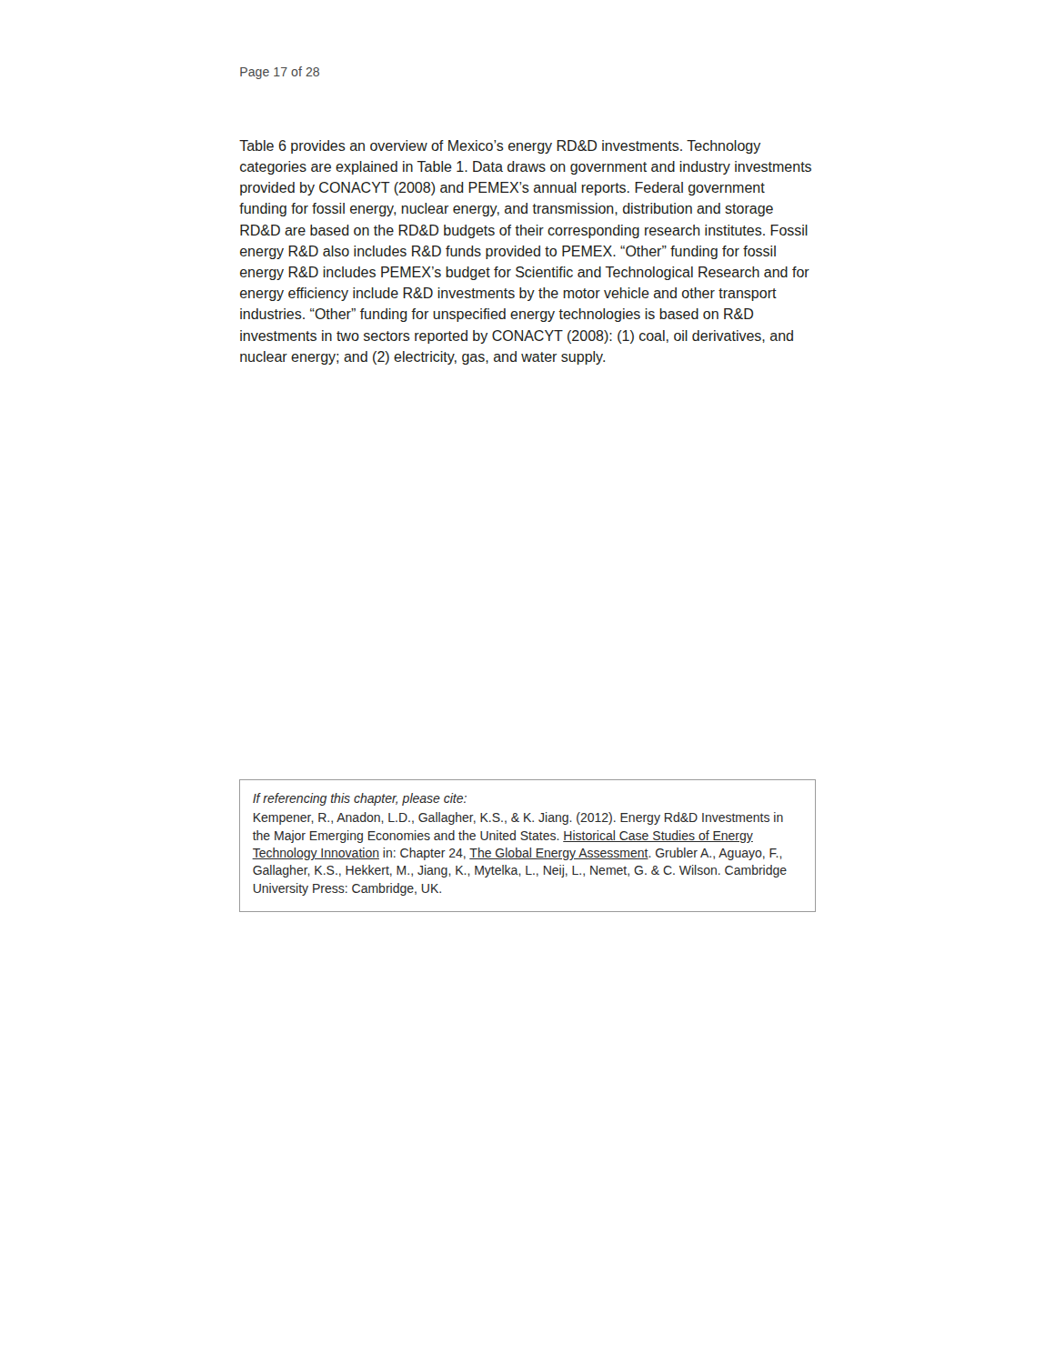Page 17 of 28
Table 6 provides an overview of Mexico’s energy RD&D investments. Technology categories are explained in Table 1. Data draws on government and industry investments provided by CONACYT (2008) and PEMEX’s annual reports. Federal government funding for fossil energy, nuclear energy, and transmission, distribution and storage RD&D are based on the RD&D budgets of their corresponding research institutes. Fossil energy R&D also includes R&D funds provided to PEMEX. “Other” funding for fossil energy R&D includes PEMEX’s budget for Scientific and Technological Research and for energy efficiency include R&D investments by the motor vehicle and other transport industries. “Other” funding for unspecified energy technologies is based on R&D investments in two sectors reported by CONACYT (2008): (1) coal, oil derivatives, and nuclear energy; and (2) electricity, gas, and water supply.
If referencing this chapter, please cite:
Kempener, R., Anadon, L.D., Gallagher, K.S., & K. Jiang. (2012). Energy Rd&D Investments in the Major Emerging Economies and the United States. Historical Case Studies of Energy Technology Innovation in: Chapter 24, The Global Energy Assessment. Grubler A., Aguayo, F., Gallagher, K.S., Hekkert, M., Jiang, K., Mytelka, L., Neij, L., Nemet, G. & C. Wilson. Cambridge University Press: Cambridge, UK.